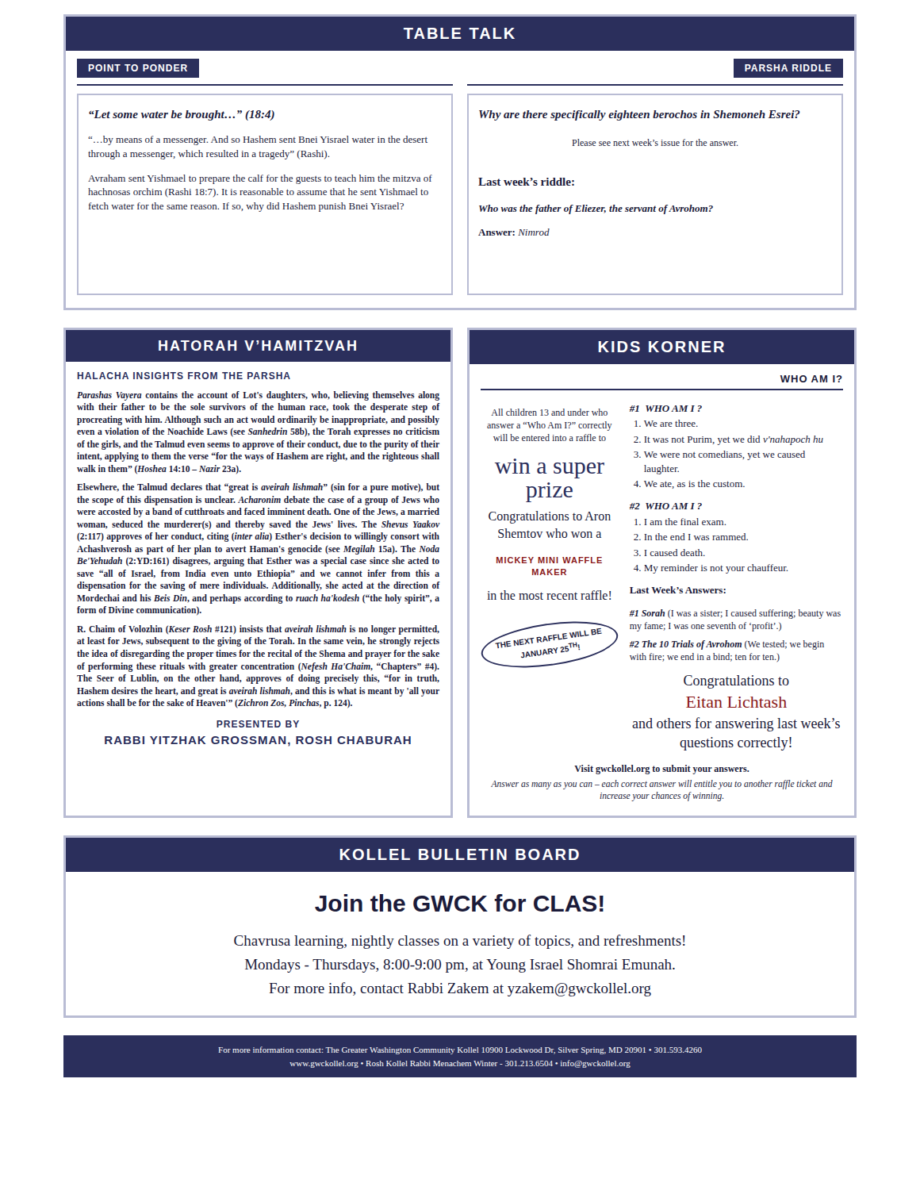Table Talk
Point to Ponder
“Let some water be brought…” (18:4)
“…by means of a messenger. And so Hashem sent Bnei Yisrael water in the desert through a messenger, which resulted in a tragedy” (Rashi).
Avraham sent Yishmael to prepare the calf for the guests to teach him the mitzva of hachnosas orchim (Rashi 18:7). It is reasonable to assume that he sent Yishmael to fetch water for the same reason. If so, why did Hashem punish Bnei Yisrael?
Parsha Riddle
Why are there specifically eighteen berochos in Shemoneh Esrei?
Please see next week’s issue for the answer.
Last week’s riddle:
Who was the father of Eliezer, the servant of Avrohom?
Answer: Nimrod
Hatorah V’Hamitzvah
Halacha Insights from the Parsha
Parashas Vayera contains the account of Lot's daughters, who, believing themselves along with their father to be the sole survivors of the human race, took the desperate step of procreating with him. Although such an act would ordinarily be inappropriate, and possibly even a violation of the Noachide Laws (see Sanhedrin 58b), the Torah expresses no criticism of the girls, and the Talmud even seems to approve of their conduct, due to the purity of their intent, applying to them the verse “for the ways of Hashem are right, and the righteous shall walk in them” (Hoshea 14:10 – Nazir 23a).
Elsewhere, the Talmud declares that “great is aveirah lishmah” (sin for a pure motive), but the scope of this dispensation is unclear. Acharonim debate the case of a group of Jews who were accosted by a band of cutthroats and faced imminent death. One of the Jews, a married woman, seduced the murderer(s) and thereby saved the Jews' lives. The Shevus Yaakov (2:117) approves of her conduct, citing (inter alia) Esther's decision to willingly consort with Achashverosh as part of her plan to avert Haman's genocide (see Megilah 15a). The Noda Be'Yehudah (2:YD:161) disagrees, arguing that Esther was a special case since she acted to save “all of Israel, from India even unto Ethiopia” and we cannot infer from this a dispensation for the saving of mere individuals. Additionally, she acted at the direction of Mordechai and his Beis Din, and perhaps according to ruach ha'kodesh (“the holy spirit”, a form of Divine communication).
R. Chaim of Volozhin (Keser Rosh #121) insists that aveirah lishmah is no longer permitted, at least for Jews, subsequent to the giving of the Torah. In the same vein, he strongly rejects the idea of disregarding the proper times for the recital of the Shema and prayer for the sake of performing these rituals with greater concentration (Nefesh Ha'Chaim, “Chapters” #4). The Seer of Lublin, on the other hand, approves of doing precisely this, “for in truth, Hashem desires the heart, and great is aveirah lishmah, and this is what is meant by 'all your actions shall be for the sake of Heaven'” (Zichron Zos, Pinchas, p. 124).
Presented by Rabbi Yitzhak Grossman, Rosh Chaburah
Kids Korner
Who Am I?
All children 13 and under who answer a “Who Am I?” correctly will be entered into a raffle to
win a super prize
Congratulations to Aron Shemtov who won a
Mickey Mini Waffle Maker
in the most recent raffle!
THE NEXT RAFFLE WILL BE JANUARY 25TH!
#1 WHO AM I ?
We are three.
It was not Purim, yet we did v'nahapoch hu
We were not comedians, yet we caused laughter.
We ate, as is the custom.
#2 WHO AM I ?
I am the final exam.
In the end I was rammed.
I caused death.
My reminder is not your chauffeur.
Last Week’s Answers:
#1 Sorah (I was a sister; I caused suffering; beauty was my fame; I was one seventh of ‘profit’.)
#2 The 10 Trials of Avrohom (We tested; we begin with fire; we end in a bind; ten for ten.)
Congratulations to
Eitan Lichtash
and others for answering last week’s questions correctly!
Visit gwckollel.org to submit your answers. Answer as many as you can – each correct answer will entitle you to another raffle ticket and increase your chances of winning.
Kollel Bulletin Board
Join the GWCK for CLAS!
Chavrusa learning, nightly classes on a variety of topics, and refreshments!
Mondays - Thursdays, 8:00-9:00 pm, at Young Israel Shomrai Emunah.
For more info, contact Rabbi Zakem at yzakem@gwckollel.org
For more information contact: The Greater Washington Community Kollel 10900 Lockwood Dr, Silver Spring, MD 20901 • 301.593.4260
www.gwckollel.org • Rosh Kollel Rabbi Menachem Winter - 301.213.6504 • info@gwckollel.org